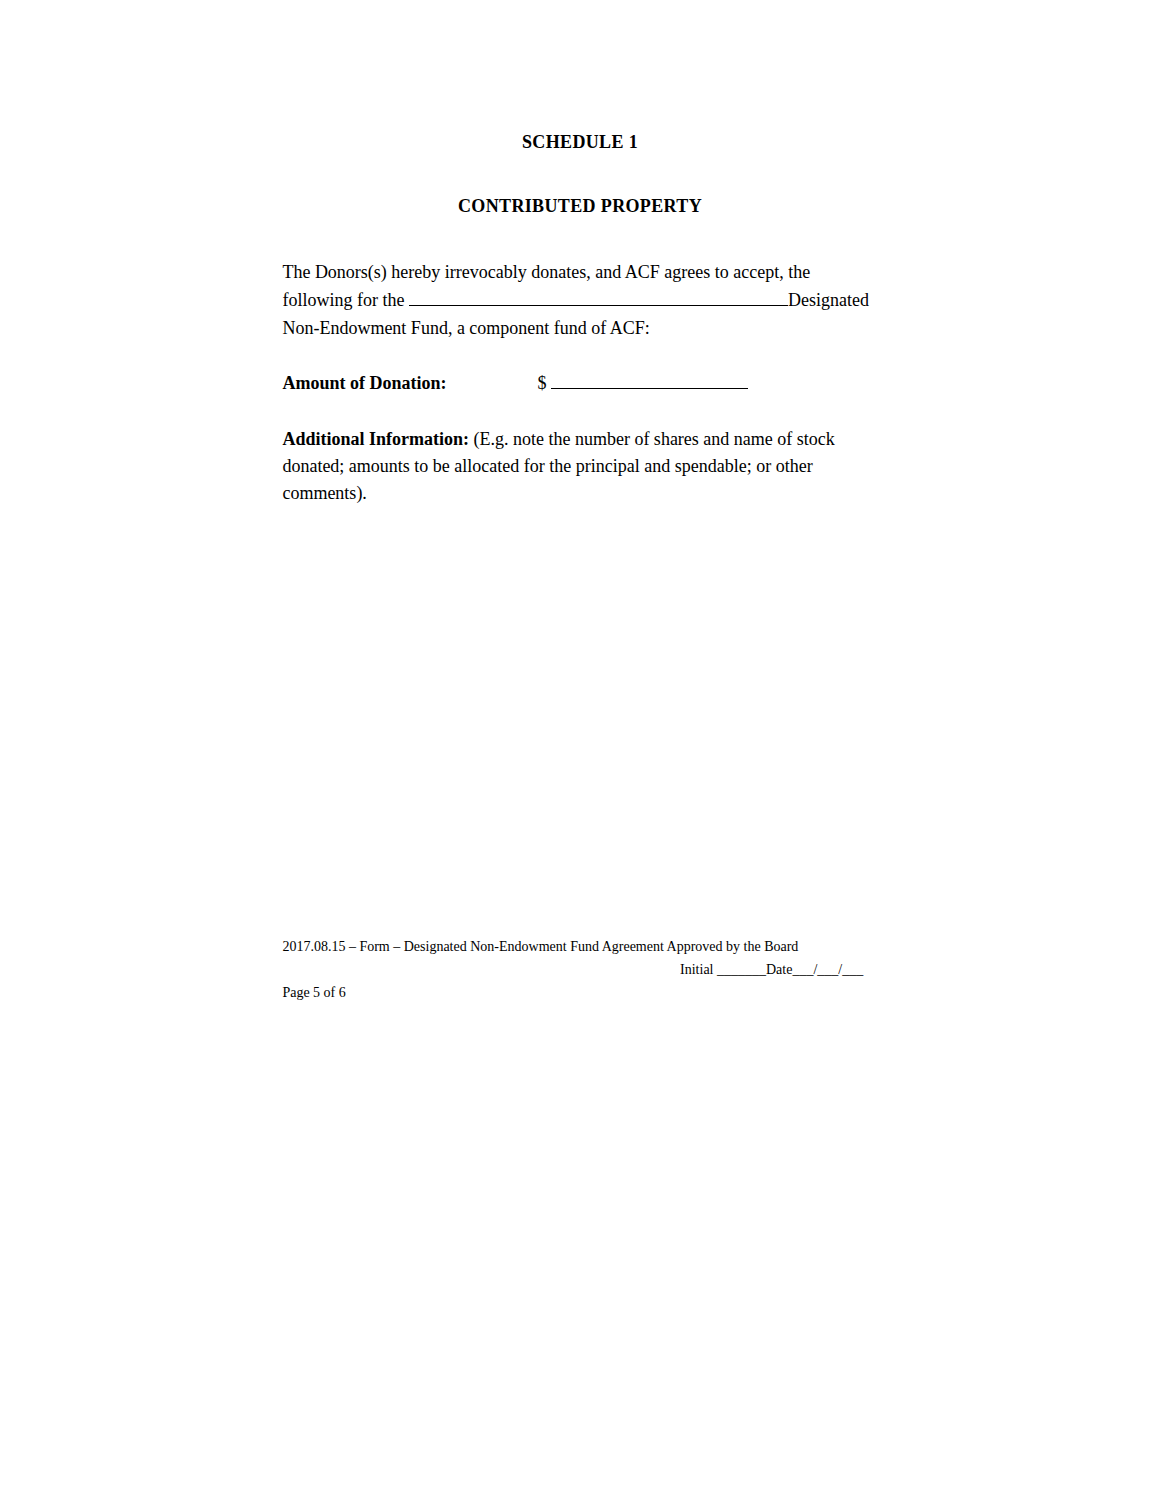SCHEDULE 1
CONTRIBUTED PROPERTY
The Donors(s) hereby irrevocably donates, and ACF agrees to accept, the following for the Designated Non-Endowment Fund, a component fund of ACF:
Amount of Donation: $
Additional Information: (E.g. note the number of shares and name of stock donated; amounts to be allocated for the principal and spendable; or other comments).
2017.08.15 – Form – Designated Non-Endowment Fund Agreement Approved by the Board
Initial _______Date___/___/___
Page 5 of 6